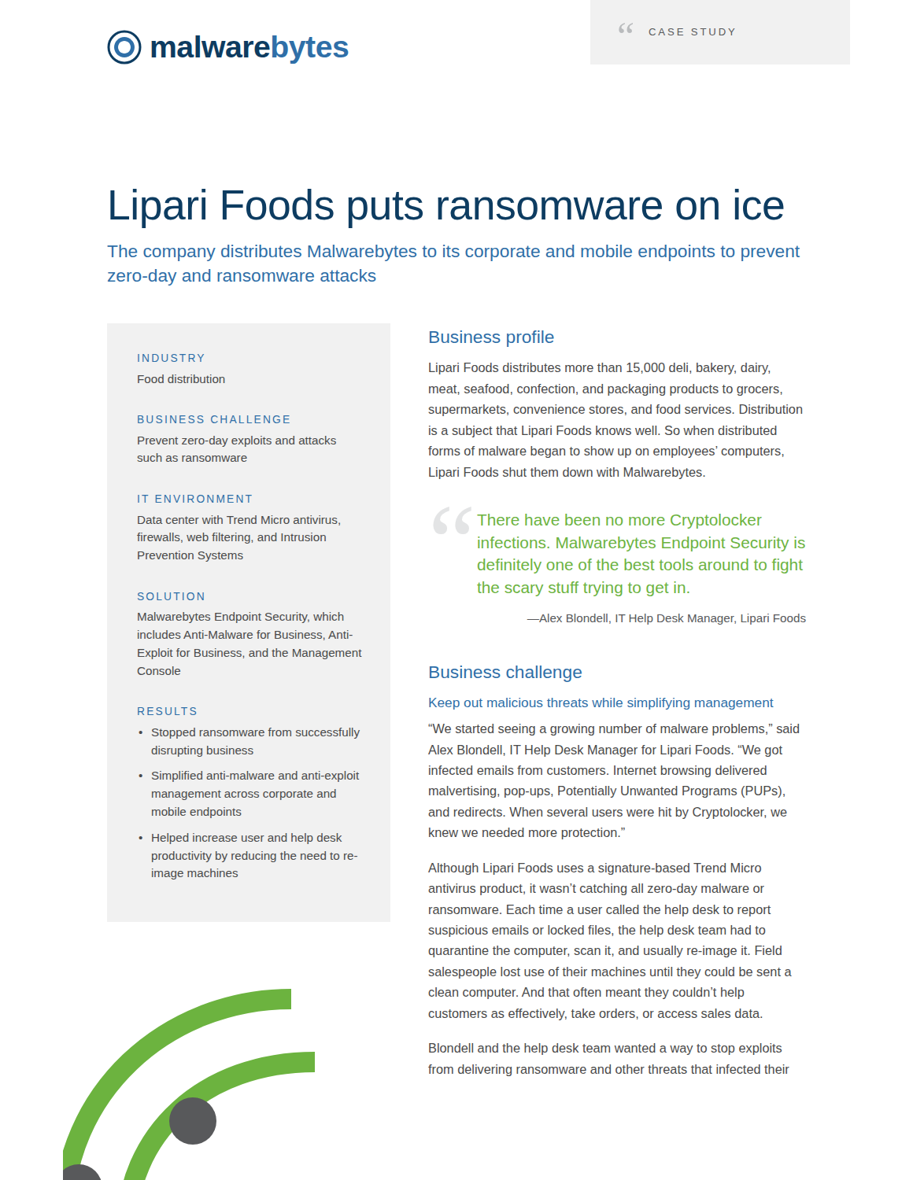malware bytes
“ Case Study
Lipari Foods puts ransomware on ice
The company distributes Malwarebytes to its corporate and mobile endpoints to prevent zero-day and ransomware attacks
Industry
Food distribution
Business challenge
Prevent zero-day exploits and attacks such as ransomware
IT environment
Data center with Trend Micro antivirus, firewalls, web filtering, and Intrusion Prevention Systems
Solution
Malwarebytes Endpoint Security, which includes Anti-Malware for Business, Anti-Exploit for Business, and the Management Console
Results
Stopped ransomware from successfully disrupting business
Simplified anti-malware and anti-exploit management across corporate and mobile endpoints
Helped increase user and help desk productivity by reducing the need to re-image machines
Business profile
Lipari Foods distributes more than 15,000 deli, bakery, dairy, meat, seafood, confection, and packaging products to grocers, supermarkets, convenience stores, and food services. Distribution is a subject that Lipari Foods knows well. So when distributed forms of malware began to show up on employees’ computers, Lipari Foods shut them down with Malwarebytes.
“
There have been no more Cryptolocker infections. Malwarebytes Endpoint Security is definitely one of the best tools around to fight the scary stuff trying to get in.
—Alex Blondell, IT Help Desk Manager, Lipari Foods
Business challenge
Keep out malicious threats while simplifying management
“We started seeing a growing number of malware problems,” said Alex Blondell, IT Help Desk Manager for Lipari Foods. “We got infected emails from customers. Internet browsing delivered malvertising, pop-ups, Potentially Unwanted Programs (PUPs), and redirects. When several users were hit by Cryptolocker, we knew we needed more protection.”
Although Lipari Foods uses a signature-based Trend Micro antivirus product, it wasn’t catching all zero-day malware or ransomware. Each time a user called the help desk to report suspicious emails or locked files, the help desk team had to quarantine the computer, scan it, and usually re-image it. Field salespeople lost use of their machines until they could be sent a clean computer. And that often meant they couldn’t help customers as effectively, take orders, or access sales data.
Blondell and the help desk team wanted a way to stop exploits from delivering ransomware and other threats that infected their